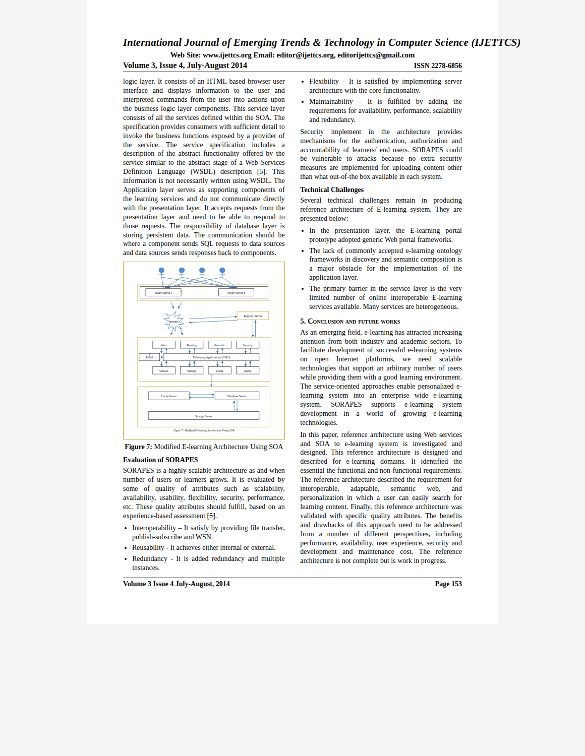International Journal of Emerging Trends & Technology in Computer Science (IJETTCS)
Web Site: www.ijettcs.org Email: editor@ijettcs.org, editorijettcs@gmail.com
Volume 3, Issue 4, July-August 2014 ISSN 2278-6856
logic layer. It consists of an HTML based browser user interface and displays information to the user and interpreted commands from the user into actions upon the business logic layer components. This service layer consists of all the services defined within the SOA. The specification provides consumers with sufficient detail to invoke the business functions exposed by a provider of the service. The service specification includes a description of the abstract functionality offered by the service similar to the abstract stage of a Web Services Definition Language (WSDL) description [5]. This information is not necessarily written using WSDL. The Application layer serves as supporting components of the learning services and do not communicate directly with the presentation layer. It accepts requests from the presentation layer and need to be able to respond to those requests. The responsibility of database layer is storing persistent data. The communication should be where a component sends SQL requests to data sources and data sources sends responses back to components.
Proxy Server 1 st . . . . . . . . Proxy Server n Internet Registry Server Alert Routing Semantic Security Portal E-learning Applications (LMS) Version Storage Cache Query Cache Server Database Server Storage Server Figure 7: Modified E-learning Architecture Using SOA
Figure 7: Modified E-learning Architecture Using SOA
Evaluation of SORAPES
SORAPES is a highly scalable architecture as and when number of users or learners grows. It is evaluated by some of quality of attributes such as scalability, availability, usability, flexibility, security, performance, etc. These quality attributes should fulfill, based on an experience-based assessment [5].
Interoperability – It satisfy by providing file transfer, publish-subscribe and WSN.
Reusability - It achieves either internal or external.
Redundancy - It is added redundancy and multiple instances.
Flexibility – It is satisfied by implementing server architecture with the core functionality.
Maintainability – It is fulfilled by adding the requirements for availability, performance, scalability and redundancy.
Security implement in the architecture provides mechanisms for the authentication, authorization and accountability of learners/ end users. SORAPES could be vulnerable to attacks because no extra security measures are implemented for uploading content other than what out-of-the box available in each system.
Technical Challenges
Several technical challenges remain in producing reference architecture of E-learning system. They are presented below:
In the presentation layer, the E-learning portal prototype adopted generic Web portal frameworks.
The lack of commonly accepted e-learning ontology frameworks in discovery and semantic composition is a major obstacle for the implementation of the application layer.
The primary barrier in the service layer is the very limited number of online interoperable E-learning services available. Many services are heterogeneous.
5. Conclusion and future works
As an emerging field, e-learning has attracted increasing attention from both industry and academic sectors. To facilitate development of successful e-learning systems on open Internet platforms, we need scalable technologies that support an arbitrary number of users while providing them with a good learning environment. The service-oriented approaches enable personalized e-learning system into an enterprise wide e-learning system. SORAPES supports e-learning system development in a world of growing e-learning technologies.
In this paper, reference architecture using Web services and SOA to e-learning system is investigated and designed. This reference architecture is designed and described for e-learning domains. It identified the essential the functional and non-functional requirements. The reference architecture described the requirement for interoperable, adaptable, semantic web, and personalization in which a user can easily search for learning content. Finally, this reference architecture was validated with specific quality attributes. The benefits and drawbacks of this approach need to be addressed from a number of different perspectives, including performance, availability, user experience, security and development and maintenance cost. The reference architecture is not complete but is work in progress.
Volume 3 Issue 4 July-August, 2014 Page 153